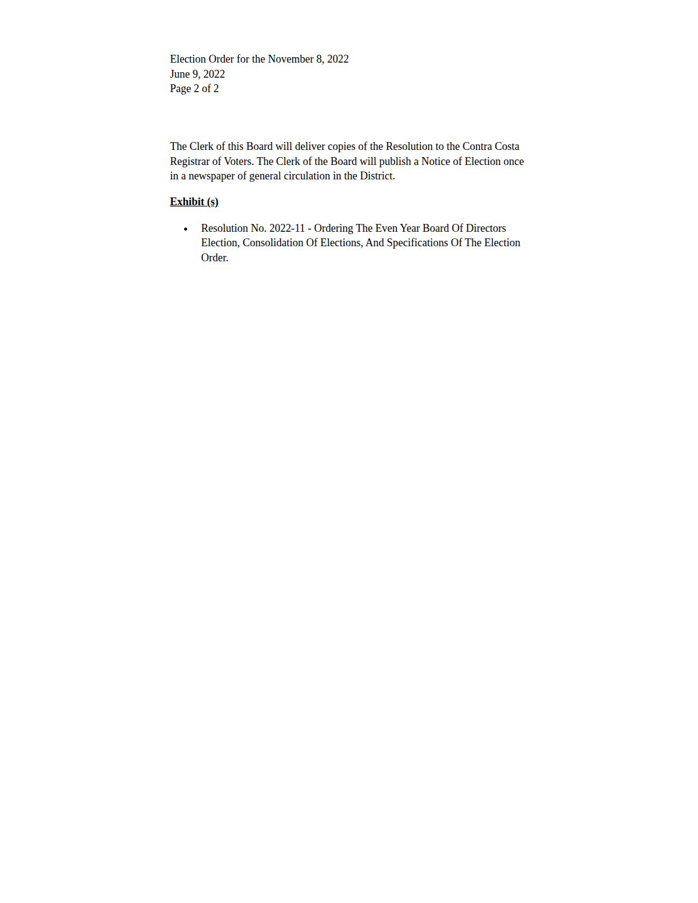Election Order for the November 8, 2022
June 9, 2022
Page 2 of 2
The Clerk of this Board will deliver copies of the Resolution to the Contra Costa Registrar of Voters. The Clerk of the Board will publish a Notice of Election once in a newspaper of general circulation in the District.
Exhibit (s)
Resolution No. 2022-11 - Ordering The Even Year Board Of Directors Election, Consolidation Of Elections, And Specifications Of The Election Order.